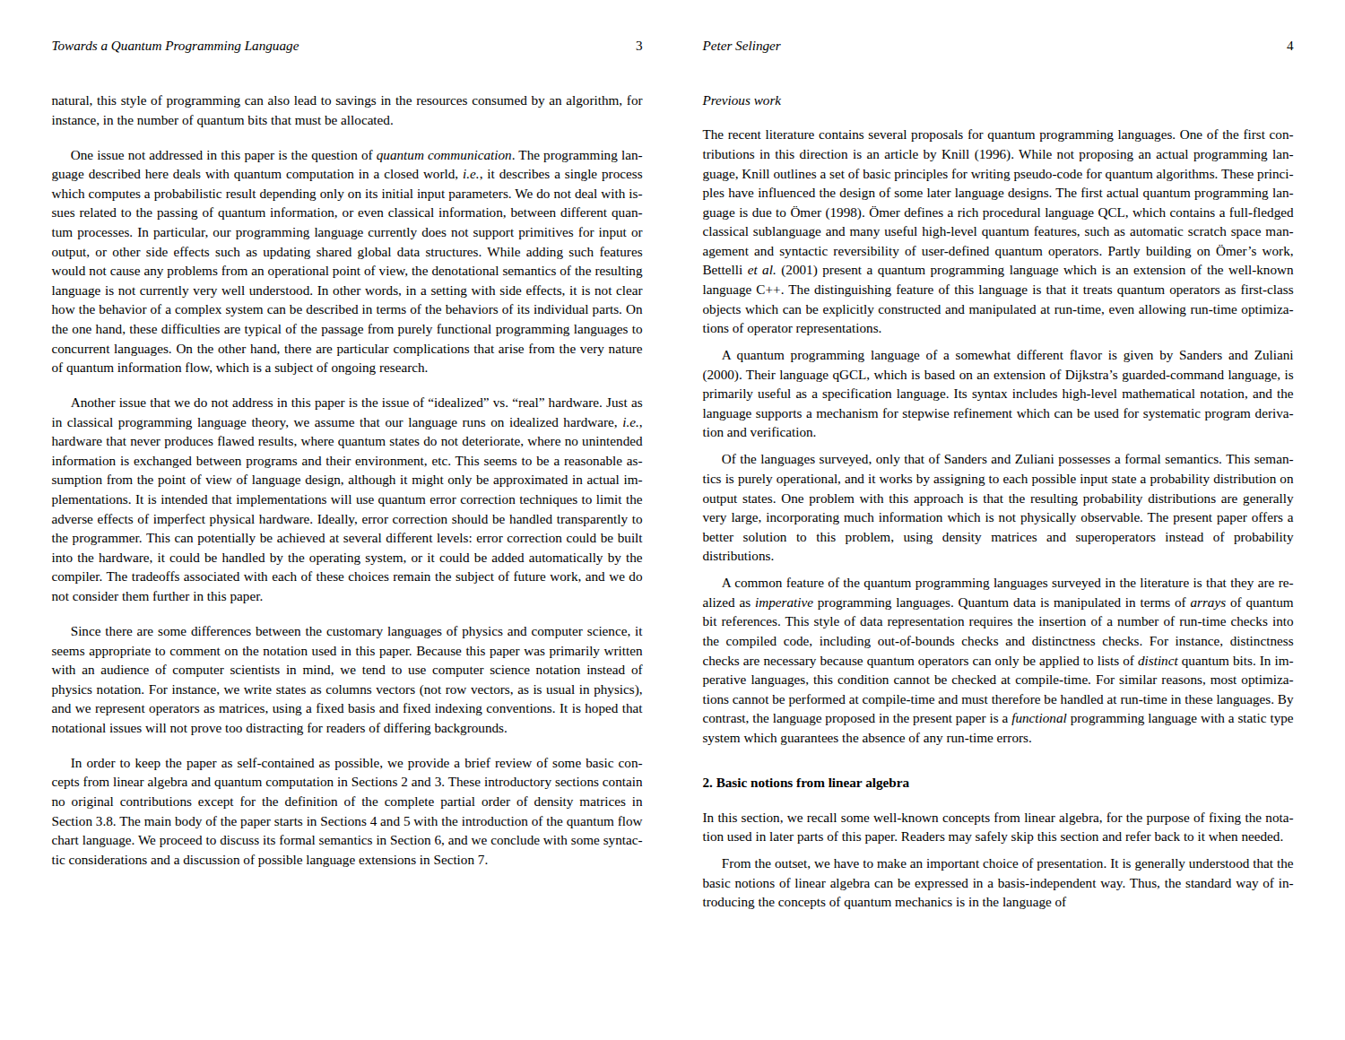Towards a Quantum Programming Language 3
natural, this style of programming can also lead to savings in the resources consumed by an algorithm, for instance, in the number of quantum bits that must be allocated.
One issue not addressed in this paper is the question of quantum communication. The programming language described here deals with quantum computation in a closed world, i.e., it describes a single process which computes a probabilistic result depending only on its initial input parameters. We do not deal with issues related to the passing of quantum information, or even classical information, between different quantum processes. In particular, our programming language currently does not support primitives for input or output, or other side effects such as updating shared global data structures. While adding such features would not cause any problems from an operational point of view, the denotational semantics of the resulting language is not currently very well understood. In other words, in a setting with side effects, it is not clear how the behavior of a complex system can be described in terms of the behaviors of its individual parts. On the one hand, these difficulties are typical of the passage from purely functional programming languages to concurrent languages. On the other hand, there are particular complications that arise from the very nature of quantum information flow, which is a subject of ongoing research.
Another issue that we do not address in this paper is the issue of “idealized” vs. “real” hardware. Just as in classical programming language theory, we assume that our language runs on idealized hardware, i.e., hardware that never produces flawed results, where quantum states do not deteriorate, where no unintended information is exchanged between programs and their environment, etc. This seems to be a reasonable assumption from the point of view of language design, although it might only be approximated in actual implementations. It is intended that implementations will use quantum error correction techniques to limit the adverse effects of imperfect physical hardware. Ideally, error correction should be handled transparently to the programmer. This can potentially be achieved at several different levels: error correction could be built into the hardware, it could be handled by the operating system, or it could be added automatically by the compiler. The tradeoffs associated with each of these choices remain the subject of future work, and we do not consider them further in this paper.
Since there are some differences between the customary languages of physics and computer science, it seems appropriate to comment on the notation used in this paper. Because this paper was primarily written with an audience of computer scientists in mind, we tend to use computer science notation instead of physics notation. For instance, we write states as columns vectors (not row vectors, as is usual in physics), and we represent operators as matrices, using a fixed basis and fixed indexing conventions. It is hoped that notational issues will not prove too distracting for readers of differing backgrounds.
In order to keep the paper as self-contained as possible, we provide a brief review of some basic concepts from linear algebra and quantum computation in Sections 2 and 3. These introductory sections contain no original contributions except for the definition of the complete partial order of density matrices in Section 3.8. The main body of the paper starts in Sections 4 and 5 with the introduction of the quantum flow chart language. We proceed to discuss its formal semantics in Section 6, and we conclude with some syntactic considerations and a discussion of possible language extensions in Section 7.
Peter Selinger 4
Previous work
The recent literature contains several proposals for quantum programming languages. One of the first contributions in this direction is an article by Knill (1996). While not proposing an actual programming language, Knill outlines a set of basic principles for writing pseudo-code for quantum algorithms. These principles have influenced the design of some later language designs. The first actual quantum programming language is due to Ömer (1998). Ömer defines a rich procedural language QCL, which contains a full-fledged classical sublanguage and many useful high-level quantum features, such as automatic scratch space management and syntactic reversibility of user-defined quantum operators. Partly building on Ömer’s work, Bettelli et al. (2001) present a quantum programming language which is an extension of the well-known language C++. The distinguishing feature of this language is that it treats quantum operators as first-class objects which can be explicitly constructed and manipulated at run-time, even allowing run-time optimizations of operator representations.
A quantum programming language of a somewhat different flavor is given by Sanders and Zuliani (2000). Their language qGCL, which is based on an extension of Dijkstra’s guarded-command language, is primarily useful as a specification language. Its syntax includes high-level mathematical notation, and the language supports a mechanism for stepwise refinement which can be used for systematic program derivation and verification.
Of the languages surveyed, only that of Sanders and Zuliani possesses a formal semantics. This semantics is purely operational, and it works by assigning to each possible input state a probability distribution on output states. One problem with this approach is that the resulting probability distributions are generally very large, incorporating much information which is not physically observable. The present paper offers a better solution to this problem, using density matrices and superoperators instead of probability distributions.
A common feature of the quantum programming languages surveyed in the literature is that they are realized as imperative programming languages. Quantum data is manipulated in terms of arrays of quantum bit references. This style of data representation requires the insertion of a number of run-time checks into the compiled code, including out-of-bounds checks and distinctness checks. For instance, distinctness checks are necessary because quantum operators can only be applied to lists of distinct quantum bits. In imperative languages, this condition cannot be checked at compile-time. For similar reasons, most optimizations cannot be performed at compile-time and must therefore be handled at run-time in these languages. By contrast, the language proposed in the present paper is a functional programming language with a static type system which guarantees the absence of any run-time errors.
2. Basic notions from linear algebra
In this section, we recall some well-known concepts from linear algebra, for the purpose of fixing the notation used in later parts of this paper. Readers may safely skip this section and refer back to it when needed.
From the outset, we have to make an important choice of presentation. It is generally understood that the basic notions of linear algebra can be expressed in a basis-independent way. Thus, the standard way of introducing the concepts of quantum mechanics is in the language of